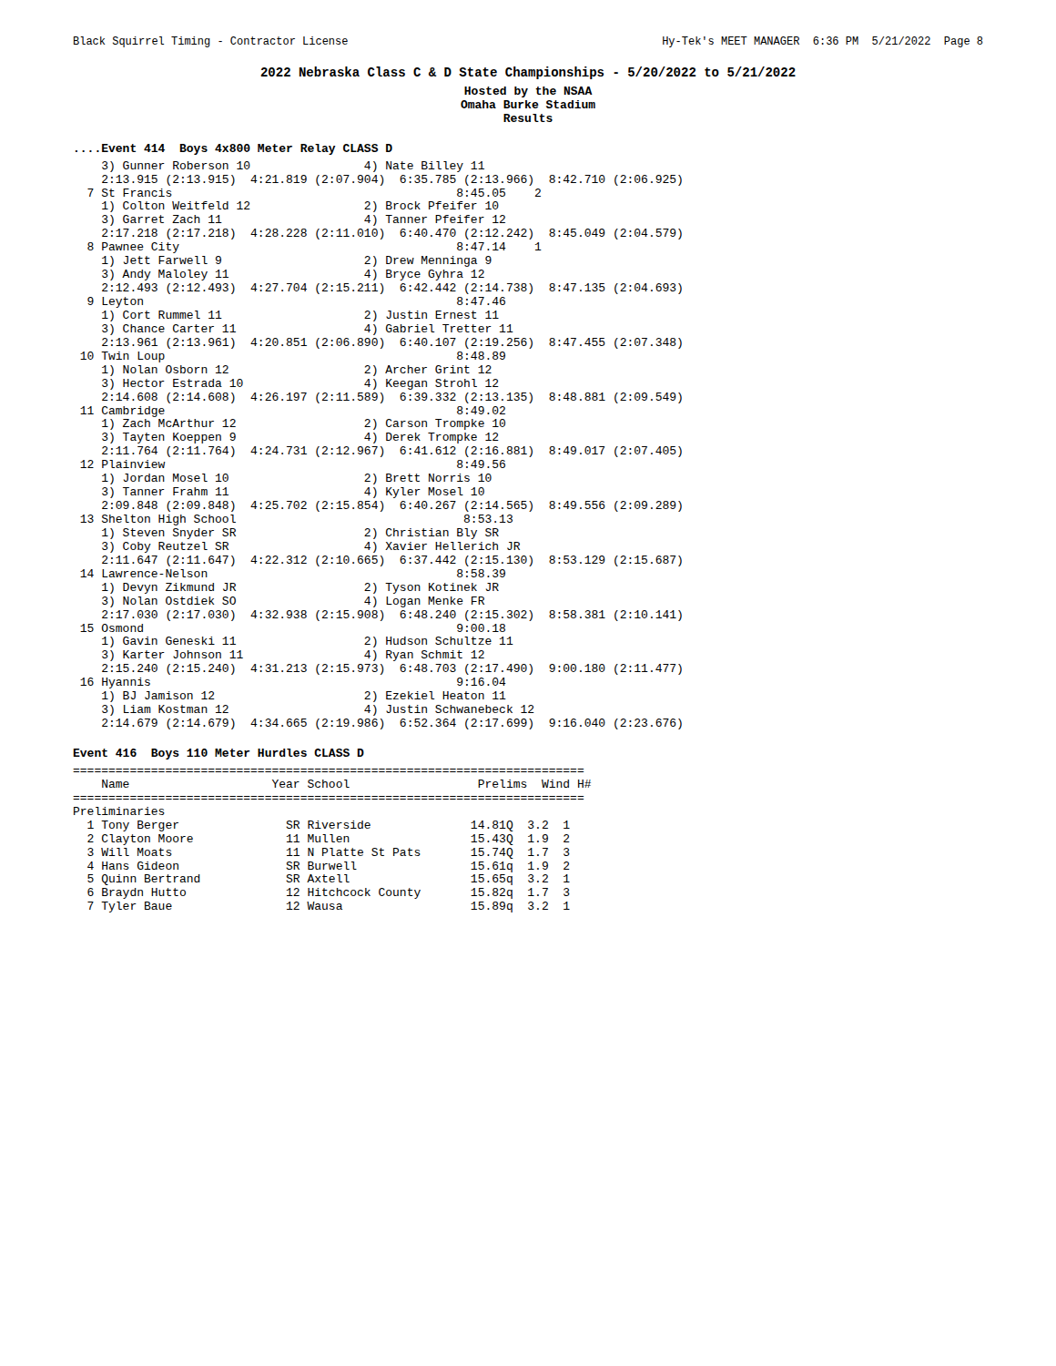Black Squirrel Timing - Contractor License Hy-Tek's MEET MANAGER 6:36 PM 5/21/2022 Page 8
2022 Nebraska Class C & D State Championships - 5/20/2022 to 5/21/2022
Hosted by the NSAA
Omaha Burke Stadium
Results
....Event 414 Boys 4x800 Meter Relay CLASS D
    3) Gunner Roberson 10                4) Nate Billey 11
    2:13.915 (2:13.915)  4:21.819 (2:07.904)  6:35.785 (2:13.966)  8:42.710 (2:06.925)
  7 St Francis                                        8:45.05    2
    1) Colton Weitfeld 12                2) Brock Pfeifer 10
    3) Garret Zach 11                    4) Tanner Pfeifer 12
    2:17.218 (2:17.218)  4:28.228 (2:11.010)  6:40.470 (2:12.242)  8:45.049 (2:04.579)
  8 Pawnee City                                       8:47.14    1
    1) Jett Farwell 9                    2) Drew Menninga 9
    3) Andy Maloley 11                   4) Bryce Gyhra 12
    2:12.493 (2:12.493)  4:27.704 (2:15.211)  6:42.442 (2:14.738)  8:47.135 (2:04.693)
  9 Leyton                                            8:47.46
    1) Cort Rummel 11                    2) Justin Ernest 11
    3) Chance Carter 11                  4) Gabriel Tretter 11
    2:13.961 (2:13.961)  4:20.851 (2:06.890)  6:40.107 (2:19.256)  8:47.455 (2:07.348)
 10 Twin Loup                                         8:48.89
    1) Nolan Osborn 12                   2) Archer Grint 12
    3) Hector Estrada 10                 4) Keegan Strohl 12
    2:14.608 (2:14.608)  4:26.197 (2:11.589)  6:39.332 (2:13.135)  8:48.881 (2:09.549)
 11 Cambridge                                         8:49.02
    1) Zach McArthur 12                  2) Carson Trompke 10
    3) Tayten Koeppen 9                  4) Derek Trompke 12
    2:11.764 (2:11.764)  4:24.731 (2:12.967)  6:41.612 (2:16.881)  8:49.017 (2:07.405)
 12 Plainview                                         8:49.56
    1) Jordan Mosel 10                   2) Brett Norris 10
    3) Tanner Frahm 11                   4) Kyler Mosel 10
    2:09.848 (2:09.848)  4:25.702 (2:15.854)  6:40.267 (2:14.565)  8:49.556 (2:09.289)
 13 Shelton High School                                8:53.13
    1) Steven Snyder SR                  2) Christian Bly SR
    3) Coby Reutzel SR                   4) Xavier Hellerich JR
    2:11.647 (2:11.647)  4:22.312 (2:10.665)  6:37.442 (2:15.130)  8:53.129 (2:15.687)
 14 Lawrence-Nelson                                   8:58.39
    1) Devyn Zikmund JR                  2) Tyson Kotinek JR
    3) Nolan Ostdiek SO                  4) Logan Menke FR
    2:17.030 (2:17.030)  4:32.938 (2:15.908)  6:48.240 (2:15.302)  8:58.381 (2:10.141)
 15 Osmond                                            9:00.18
    1) Gavin Geneski 11                  2) Hudson Schultze 11
    3) Karter Johnson 11                 4) Ryan Schmit 12
    2:15.240 (2:15.240)  4:31.213 (2:15.973)  6:48.703 (2:17.490)  9:00.180 (2:11.477)
 16 Hyannis                                           9:16.04
    1) BJ Jamison 12                     2) Ezekiel Heaton 11
    3) Liam Kostman 12                   4) Justin Schwanebeck 12
    2:14.679 (2:14.679)  4:34.665 (2:19.986)  6:52.364 (2:17.699)  9:16.040 (2:23.676)
Event 416 Boys 110 Meter Hurdles CLASS D
========================================================================
    Name                    Year School                  Prelims  Wind H#
========================================================================
Preliminaries
  1 Tony Berger               SR Riverside              14.81Q  3.2  1
  2 Clayton Moore             11 Mullen                 15.43Q  1.9  2
  3 Will Moats                11 N Platte St Pats       15.74Q  1.7  3
  4 Hans Gideon               SR Burwell                15.61q  1.9  2
  5 Quinn Bertrand            SR Axtell                 15.65q  3.2  1
  6 Braydn Hutto              12 Hitchcock County       15.82q  1.7  3
  7 Tyler Baue                12 Wausa                  15.89q  3.2  1